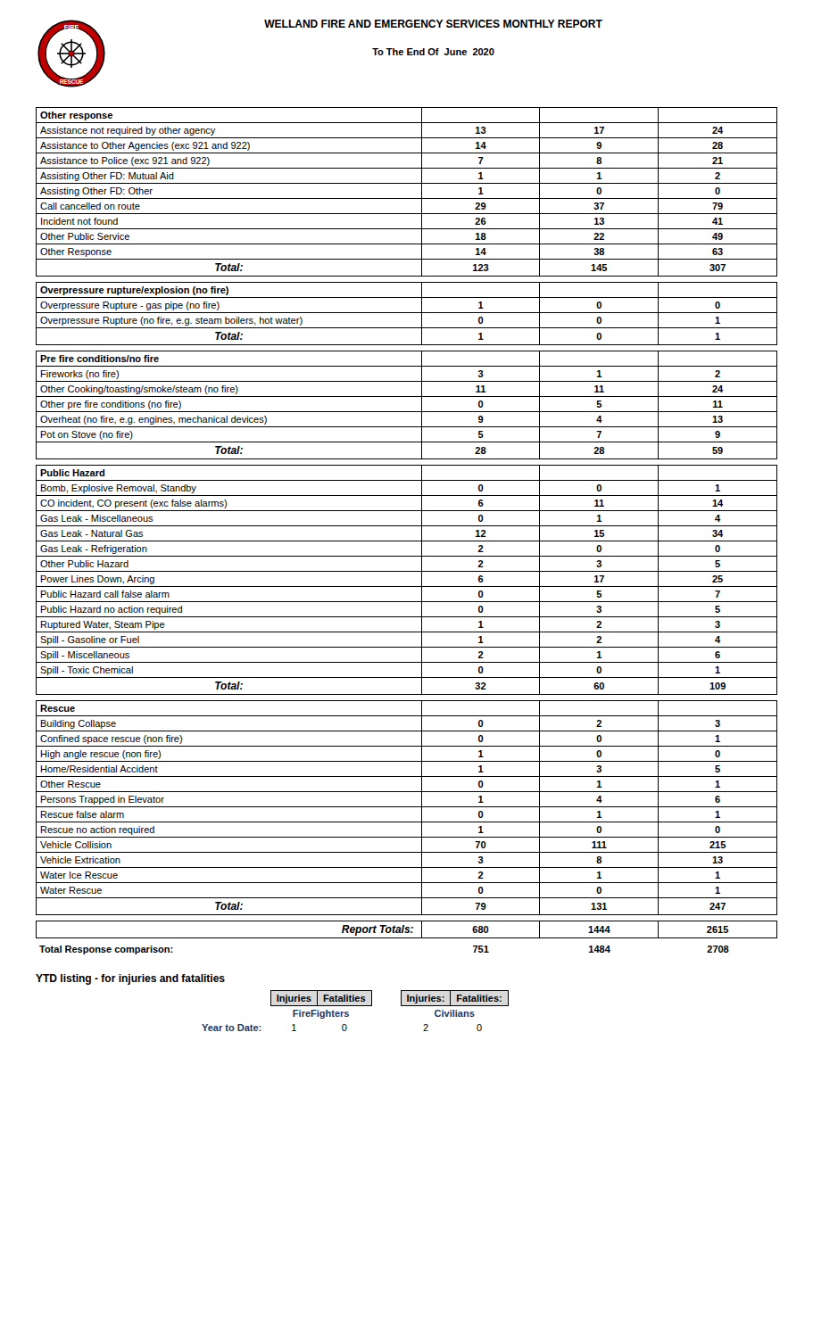FIRE RESCUE
WELLAND FIRE AND EMERGENCY SERVICES MONTHLY REPORT
To The End Of June 2020
| Other response | | | |
| Assistance not required by other agency | 13 | 17 | 24 |
| Assistance to Other Agencies (exc 921 and 922) | 14 | 9 | 28 |
| Assistance to Police (exc 921 and 922) | 7 | 8 | 21 |
| Assisting Other FD: Mutual Aid | 1 | 1 | 2 |
| Assisting Other FD: Other | 1 | 0 | 0 |
| Call cancelled on route | 29 | 37 | 79 |
| Incident not found | 26 | 13 | 41 |
| Other Public Service | 18 | 22 | 49 |
| Other Response | 14 | 38 | 63 |
| Total: | 123 | 145 | 307 |
| Overpressure rupture/explosion (no fire) | | | |
| Overpressure Rupture - gas pipe (no fire) | 1 | 0 | 0 |
| Overpressure Rupture (no fire, e.g. steam boilers, hot water) | 0 | 0 | 1 |
| Total: | 1 | 0 | 1 |
| Pre fire conditions/no fire | | | |
| Fireworks (no fire) | 3 | 1 | 2 |
| Other Cooking/toasting/smoke/steam (no fire) | 11 | 11 | 24 |
| Other pre fire conditions (no fire) | 0 | 5 | 11 |
| Overheat (no fire, e.g. engines, mechanical devices) | 9 | 4 | 13 |
| Pot on Stove (no fire) | 5 | 7 | 9 |
| Total: | 28 | 28 | 59 |
| Public Hazard | | | |
| Bomb, Explosive Removal, Standby | 0 | 0 | 1 |
| CO incident, CO present (exc false alarms) | 6 | 11 | 14 |
| Gas Leak - Miscellaneous | 0 | 1 | 4 |
| Gas Leak - Natural Gas | 12 | 15 | 34 |
| Gas Leak - Refrigeration | 2 | 0 | 0 |
| Other Public Hazard | 2 | 3 | 5 |
| Power Lines Down, Arcing | 6 | 17 | 25 |
| Public Hazard call false alarm | 0 | 5 | 7 |
| Public Hazard no action required | 0 | 3 | 5 |
| Ruptured Water, Steam Pipe | 1 | 2 | 3 |
| Spill - Gasoline or Fuel | 1 | 2 | 4 |
| Spill - Miscellaneous | 2 | 1 | 6 |
| Spill - Toxic Chemical | 0 | 0 | 1 |
| Total: | 32 | 60 | 109 |
| Rescue | | | |
| Building Collapse | 0 | 2 | 3 |
| Confined space rescue (non fire) | 0 | 0 | 1 |
| High angle rescue (non fire) | 1 | 0 | 0 |
| Home/Residential Accident | 1 | 3 | 5 |
| Other Rescue | 0 | 1 | 1 |
| Persons Trapped in Elevator | 1 | 4 | 6 |
| Rescue false alarm | 0 | 1 | 1 |
| Rescue no action required | 1 | 0 | 0 |
| Vehicle Collision | 70 | 111 | 215 |
| Vehicle Extrication | 3 | 8 | 13 |
| Water Ice Rescue | 2 | 1 | 1 |
| Water Rescue | 0 | 0 | 1 |
| Total: | 79 | 131 | 247 |
| Report Totals: | 680 | 1444 | 2615 |
| Total Response comparison: | 751 | 1484 | 2708 |
YTD listing - for injuries and fatalities
| | Injuries | Fatalities | | Injuries: | Fatalities: |
| | FireFighters | | Civilians |
| Year to Date: | 1 | 0 | | 2 | 0 |